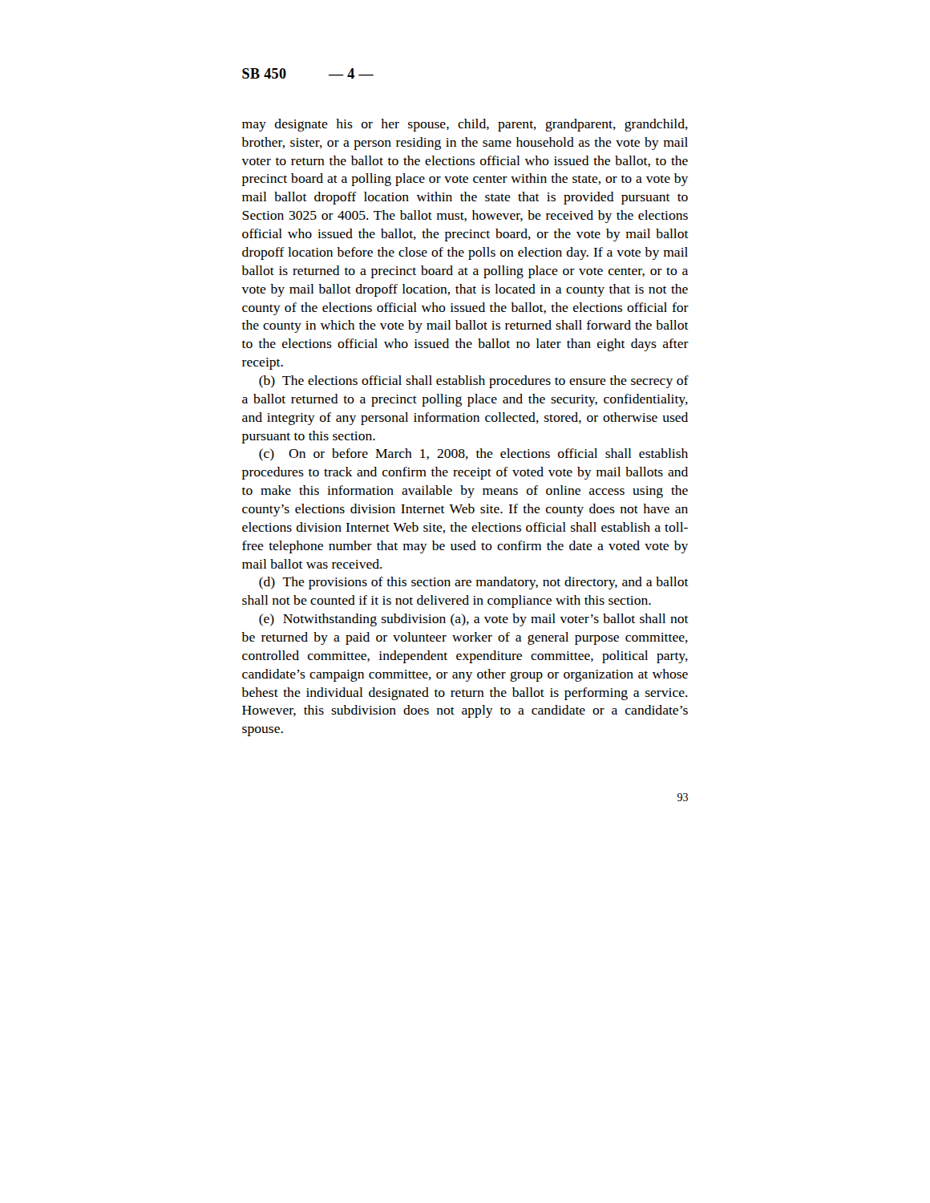SB 450 — 4 —
may designate his or her spouse, child, parent, grandparent, grandchild, brother, sister, or a person residing in the same household as the vote by mail voter to return the ballot to the elections official who issued the ballot, to the precinct board at a polling place or vote center within the state, or to a vote by mail ballot dropoff location within the state that is provided pursuant to Section 3025 or 4005. The ballot must, however, be received by the elections official who issued the ballot, the precinct board, or the vote by mail ballot dropoff location before the close of the polls on election day. If a vote by mail ballot is returned to a precinct board at a polling place or vote center, or to a vote by mail ballot dropoff location, that is located in a county that is not the county of the elections official who issued the ballot, the elections official for the county in which the vote by mail ballot is returned shall forward the ballot to the elections official who issued the ballot no later than eight days after receipt.
(b) The elections official shall establish procedures to ensure the secrecy of a ballot returned to a precinct polling place and the security, confidentiality, and integrity of any personal information collected, stored, or otherwise used pursuant to this section.
(c) On or before March 1, 2008, the elections official shall establish procedures to track and confirm the receipt of voted vote by mail ballots and to make this information available by means of online access using the county’s elections division Internet Web site. If the county does not have an elections division Internet Web site, the elections official shall establish a toll-free telephone number that may be used to confirm the date a voted vote by mail ballot was received.
(d) The provisions of this section are mandatory, not directory, and a ballot shall not be counted if it is not delivered in compliance with this section.
(e) Notwithstanding subdivision (a), a vote by mail voter’s ballot shall not be returned by a paid or volunteer worker of a general purpose committee, controlled committee, independent expenditure committee, political party, candidate’s campaign committee, or any other group or organization at whose behest the individual designated to return the ballot is performing a service. However, this subdivision does not apply to a candidate or a candidate’s spouse.
93